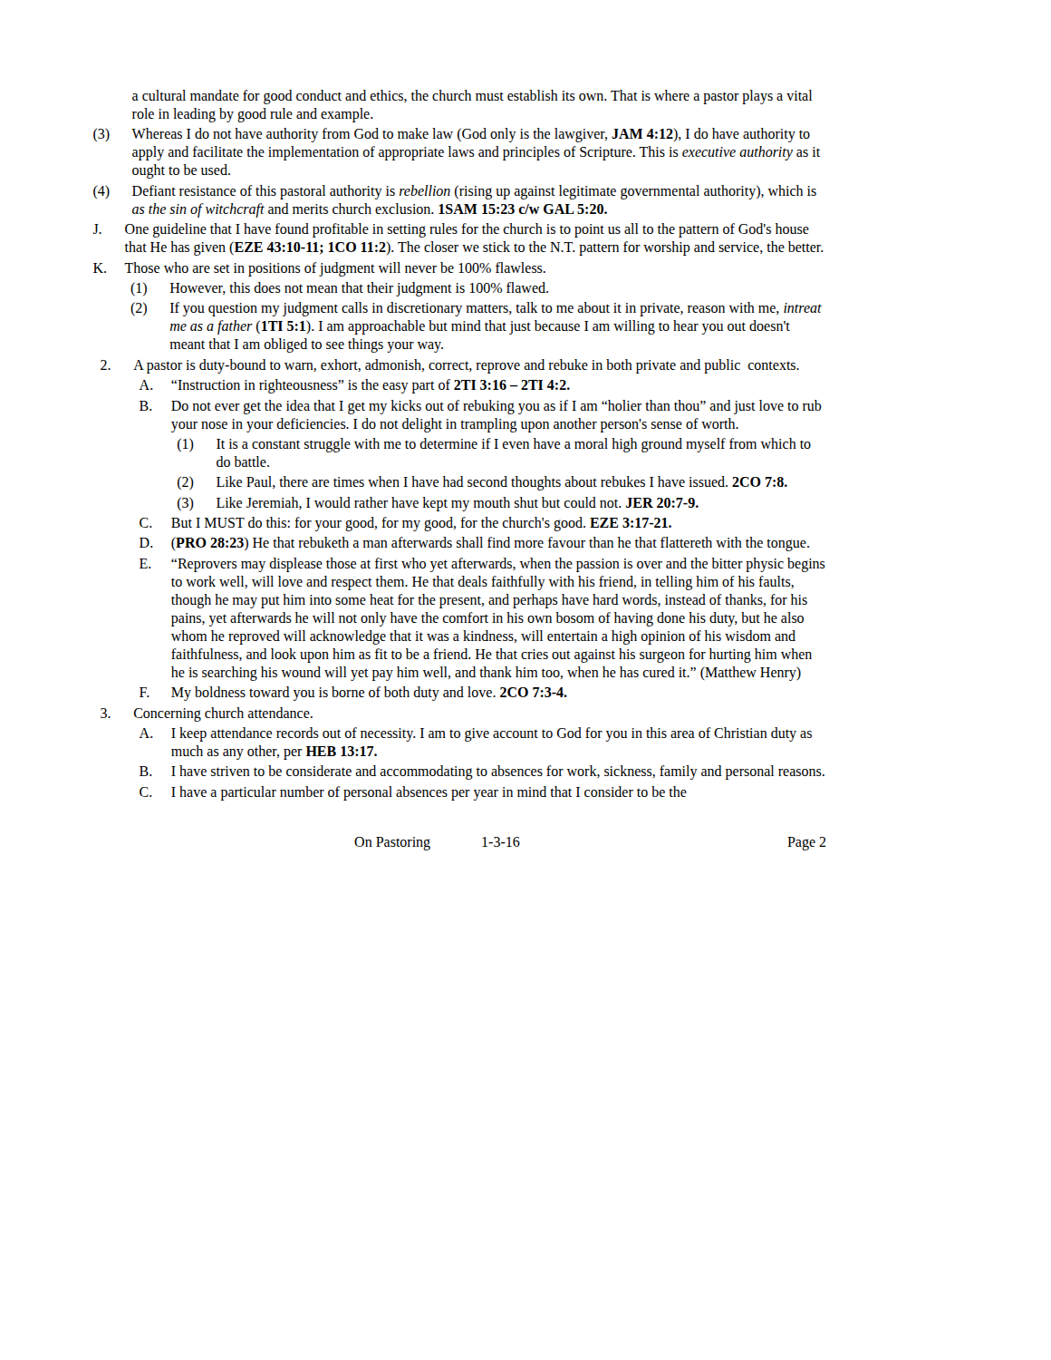a cultural mandate for good conduct and ethics, the church must establish its own. That is where a pastor plays a vital role in leading by good rule and example.
(3) Whereas I do not have authority from God to make law (God only is the lawgiver, JAM 4:12), I do have authority to apply and facilitate the implementation of appropriate laws and principles of Scripture. This is executive authority as it ought to be used.
(4) Defiant resistance of this pastoral authority is rebellion (rising up against legitimate governmental authority), which is as the sin of witchcraft and merits church exclusion. 1SAM 15:23 c/w GAL 5:20.
J. One guideline that I have found profitable in setting rules for the church is to point us all to the pattern of God's house that He has given (EZE 43:10-11; 1CO 11:2). The closer we stick to the N.T. pattern for worship and service, the better.
K. Those who are set in positions of judgment will never be 100% flawless.
(1) However, this does not mean that their judgment is 100% flawed.
(2) If you question my judgment calls in discretionary matters, talk to me about it in private, reason with me, intreat me as a father (1TI 5:1). I am approachable but mind that just because I am willing to hear you out doesn't meant that I am obliged to see things your way.
2. A pastor is duty-bound to warn, exhort, admonish, correct, reprove and rebuke in both private and public contexts.
A.“Instruction in righteousness” is the easy part of 2TI 3:16 – 2TI 4:2.
B. Do not ever get the idea that I get my kicks out of rebuking you as if I am “holier than thou” and just love to rub your nose in your deficiencies. I do not delight in trampling upon another person's sense of worth.
(1) It is a constant struggle with me to determine if I even have a moral high ground myself from which to do battle.
(2) Like Paul, there are times when I have had second thoughts about rebukes I have issued. 2CO 7:8.
(3) Like Jeremiah, I would rather have kept my mouth shut but could not. JER 20:7-9.
C. But I MUST do this: for your good, for my good, for the church's good. EZE 3:17-21.
D.(PRO 28:23) He that rebuketh a man afterwards shall find more favour than he that flattereth with the tongue.
E.“Reprovers may displease those at first who yet afterwards, when the passion is over and the bitter physic begins to work well, will love and respect them. He that deals faithfully with his friend, in telling him of his faults, though he may put him into some heat for the present, and perhaps have hard words, instead of thanks, for his pains, yet afterwards he will not only have the comfort in his own bosom of having done his duty, but he also whom he reproved will acknowledge that it was a kindness, will entertain a high opinion of his wisdom and faithfulness, and look upon him as fit to be a friend. He that cries out against his surgeon for hurting him when he is searching his wound will yet pay him well, and thank him too, when he has cured it.” (Matthew Henry)
F. My boldness toward you is borne of both duty and love. 2CO 7:3-4.
3. Concerning church attendance.
A. I keep attendance records out of necessity. I am to give account to God for you in this area of Christian duty as much as any other, per HEB 13:17.
B. I have striven to be considerate and accommodating to absences for work, sickness, family and personal reasons.
C. I have a particular number of personal absences per year in mind that I consider to be the
Page 2 On Pastoring 1-3-16